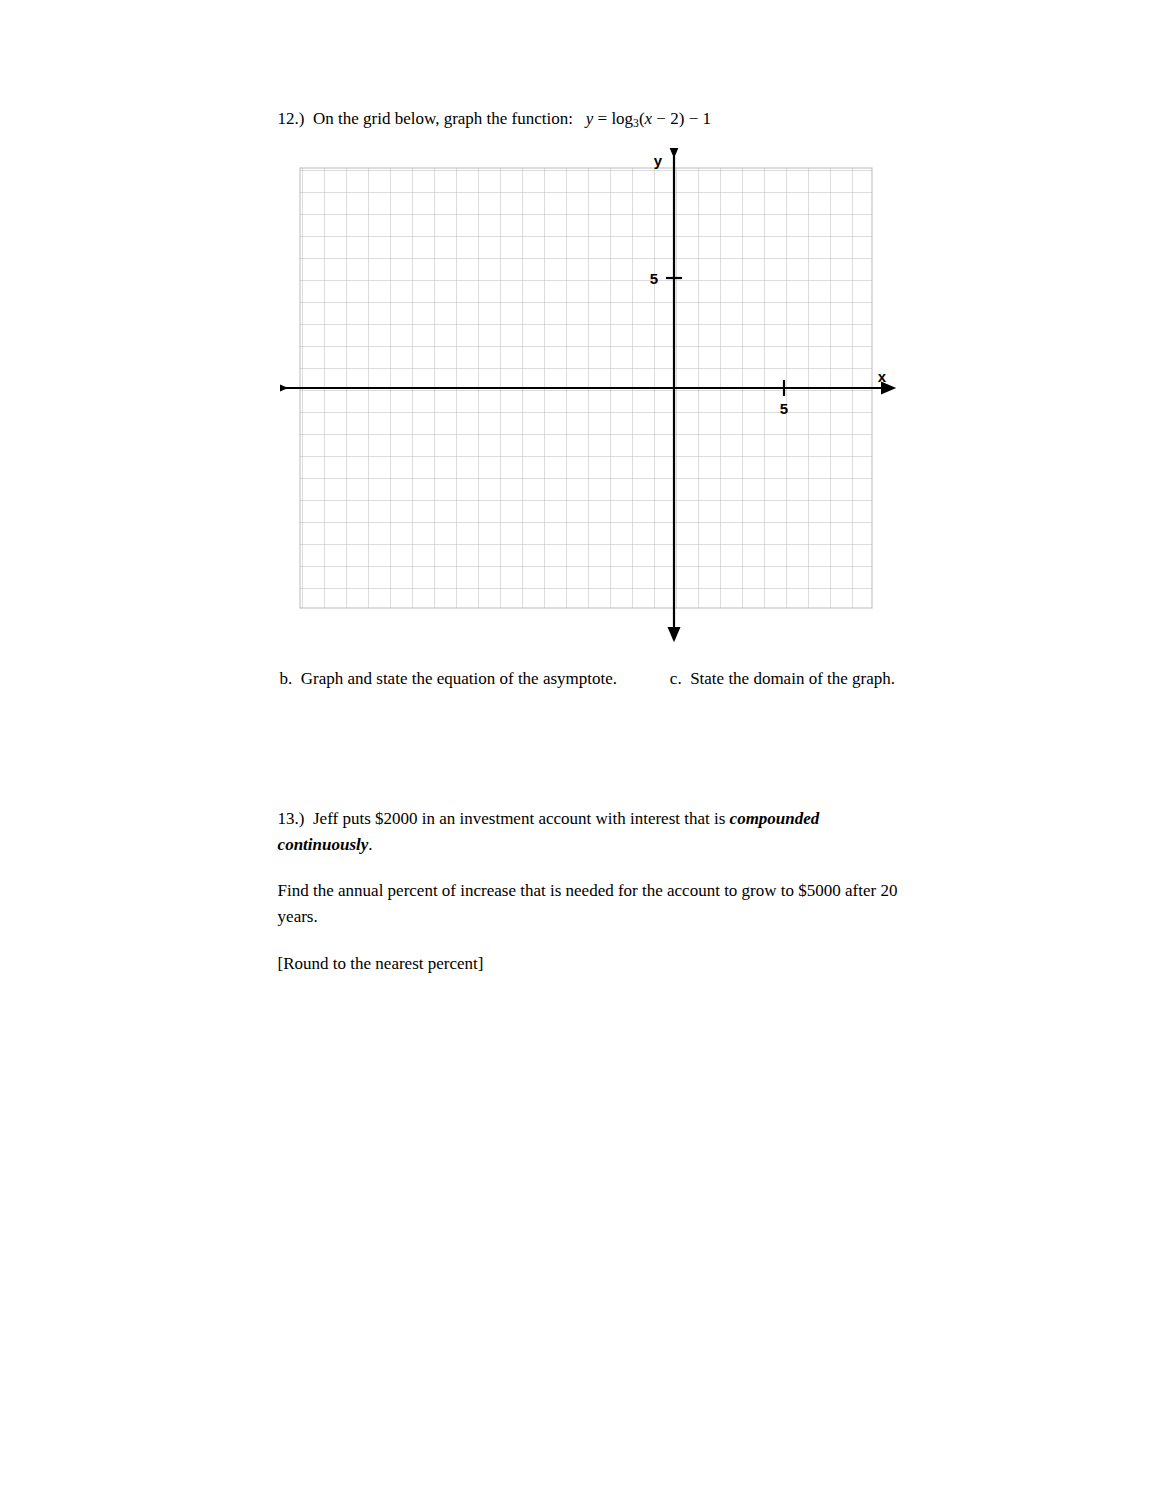12.) On the grid below, graph the function: y = log3(x − 2) − 1
y x 5 5
b. Graph and state the equation of the asymptote.
c. State the domain of the graph.
13.) Jeff puts $2000 in an investment account with interest that is compounded continuously.
Find the annual percent of increase that is needed for the account to grow to $5000 after 20 years.
[Round to the nearest percent]